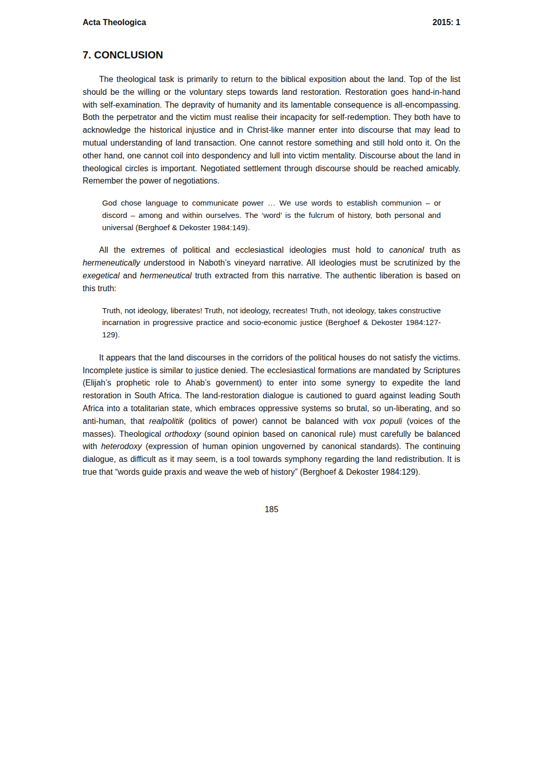Acta Theologica 2015: 1
7. CONCLUSION
The theological task is primarily to return to the biblical exposition about the land. Top of the list should be the willing or the voluntary steps towards land restoration. Restoration goes hand-in-hand with self-examination. The depravity of humanity and its lamentable consequence is all-encompassing. Both the perpetrator and the victim must realise their incapacity for self-redemption. They both have to acknowledge the historical injustice and in Christ-like manner enter into discourse that may lead to mutual understanding of land transaction. One cannot restore something and still hold onto it. On the other hand, one cannot coil into despondency and lull into victim mentality. Discourse about the land in theological circles is important. Negotiated settlement through discourse should be reached amicably. Remember the power of negotiations.
God chose language to communicate power … We use words to establish communion – or discord – among and within ourselves. The ‘word’ is the fulcrum of history, both personal and universal (Berghoef & Dekoster 1984:149).
All the extremes of political and ecclesiastical ideologies must hold to canonical truth as hermeneutically understood in Naboth’s vineyard narrative. All ideologies must be scrutinized by the exegetical and hermeneutical truth extracted from this narrative. The authentic liberation is based on this truth:
Truth, not ideology, liberates! Truth, not ideology, recreates! Truth, not ideology, takes constructive incarnation in progressive practice and socio-economic justice (Berghoef & Dekoster 1984:127-129).
It appears that the land discourses in the corridors of the political houses do not satisfy the victims. Incomplete justice is similar to justice denied. The ecclesiastical formations are mandated by Scriptures (Elijah’s prophetic role to Ahab’s government) to enter into some synergy to expedite the land restoration in South Africa. The land-restoration dialogue is cautioned to guard against leading South Africa into a totalitarian state, which embraces oppressive systems so brutal, so un-liberating, and so anti-human, that realpolitik (politics of power) cannot be balanced with vox populi (voices of the masses). Theological orthodoxy (sound opinion based on canonical rule) must carefully be balanced with heterodoxy (expression of human opinion ungoverned by canonical standards). The continuing dialogue, as difficult as it may seem, is a tool towards symphony regarding the land redistribution. It is true that “words guide praxis and weave the web of history” (Berghoef & Dekoster 1984:129).
185